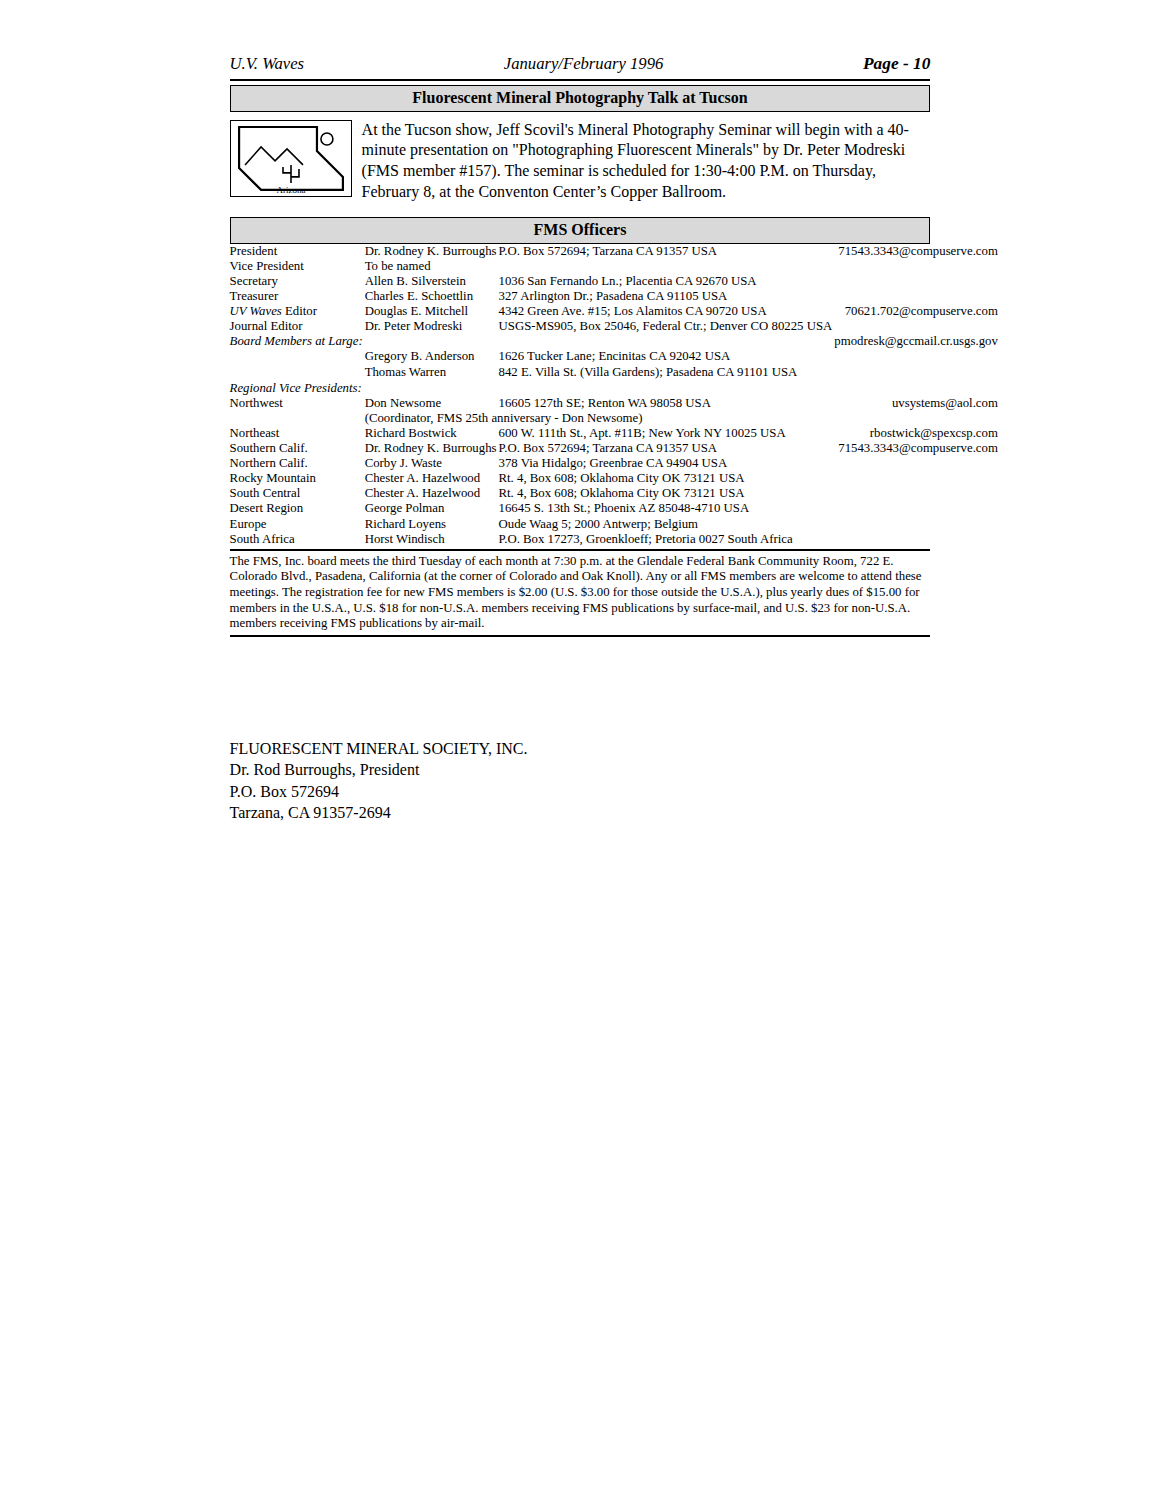U.V. Waves
January/February 1996
Page - 10
Fluorescent Mineral Photography Talk at Tucson
Arizona
At the Tucson show, Jeff Scovil's Mineral Photography Seminar will begin with a 40-minute presentation on "Photographing Fluorescent Minerals" by Dr. Peter Modreski (FMS member #157). The seminar is scheduled for 1:30-4:00 P.M. on Thursday, February 8, at the Conventon Center’s Copper Ballroom.
FMS Officers
| President | Dr. Rodney K. Burroughs | P.O. Box 572694; Tarzana CA 91357 USA | 71543.3343@compuserve.com |
| Vice President | To be named | | |
| Secretary | Allen B. Silverstein | 1036 San Fernando Ln.; Placentia CA 92670 USA | |
| Treasurer | Charles E. Schoettlin | 327 Arlington Dr.; Pasadena CA 91105 USA | |
| UV Waves Editor | Douglas E. Mitchell | 4342 Green Ave. #15; Los Alamitos CA 90720 USA | 70621.702@compuserve.com |
| Journal Editor | Dr. Peter Modreski | USGS-MS905, Box 25046, Federal Ctr.; Denver CO 80225 USA | |
| Board Members at Large: | | | pmodresk@gccmail.cr.usgs.gov |
| | Gregory B. Anderson | 1626 Tucker Lane; Encinitas CA 92042 USA | |
| | Thomas Warren | 842 E. Villa St. (Villa Gardens); Pasadena CA 91101 USA | |
| Regional Vice Presidents: |
| Northwest | Don Newsome | 16605 127th SE; Renton WA 98058 USA | uvsystems@aol.com |
| | (Coordinator, FMS 25th anniversary - Don Newsome) |
| Northeast | Richard Bostwick | 600 W. 111th St., Apt. #11B; New York NY 10025 USA | rbostwick@spexcsp.com |
| Southern Calif. | Dr. Rodney K. Burroughs | P.O. Box 572694; Tarzana CA 91357 USA | 71543.3343@compuserve.com |
| Northern Calif. | Corby J. Waste | 378 Via Hidalgo; Greenbrae CA 94904 USA | |
| Rocky Mountain | Chester A. Hazelwood | Rt. 4, Box 608; Oklahoma City OK 73121 USA | |
| South Central | Chester A. Hazelwood | Rt. 4, Box 608; Oklahoma City OK 73121 USA | |
| Desert Region | George Polman | 16645 S. 13th St.; Phoenix AZ 85048-4710 USA | |
| Europe | Richard Loyens | Oude Waag 5; 2000 Antwerp; Belgium | |
| South Africa | Horst Windisch | P.O. Box 17273, Groenkloeff; Pretoria 0027 South Africa | |
The FMS, Inc. board meets the third Tuesday of each month at 7:30 p.m. at the Glendale Federal Bank Community Room, 722 E. Colorado Blvd., Pasadena, California (at the corner of Colorado and Oak Knoll). Any or all FMS members are welcome to attend these meetings. The registration fee for new FMS members is $2.00 (U.S. $3.00 for those outside the U.S.A.), plus yearly dues of $15.00 for members in the U.S.A., U.S. $18 for non-U.S.A. members receiving FMS publications by surface-mail, and U.S. $23 for non-U.S.A. members receiving FMS publications by air-mail.
FLUORESCENT MINERAL SOCIETY, INC.
Dr. Rod Burroughs, President
P.O. Box 572694
Tarzana, CA 91357-2694